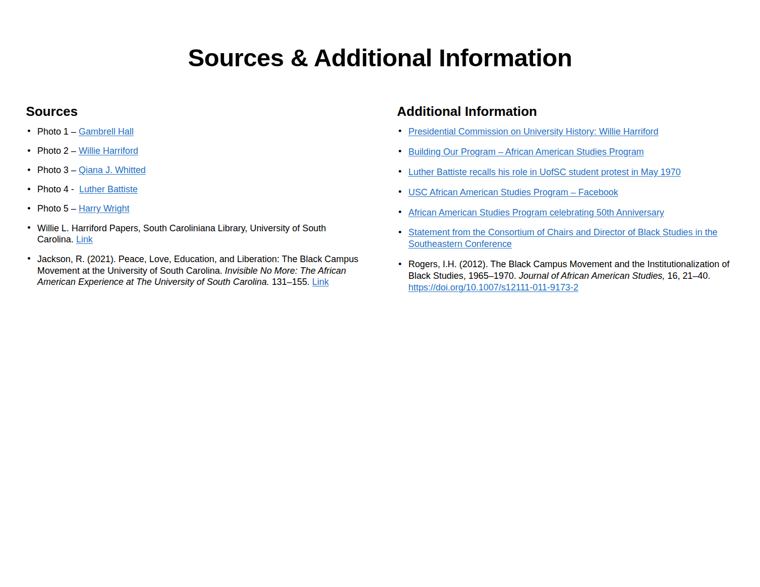Sources & Additional Information
Sources
Photo 1 – Gambrell Hall
Photo 2 – Willie Harriford
Photo 3 – Qiana J. Whitted
Photo 4 - Luther Battiste
Photo 5 – Harry Wright
Willie L. Harriford Papers, South Caroliniana Library, University of South Carolina. Link
Jackson, R. (2021). Peace, Love, Education, and Liberation: The Black Campus Movement at the University of South Carolina. Invisible No More: The African American Experience at The University of South Carolina. 131–155. Link
Additional Information
Presidential Commission on University History: Willie Harriford
Building Our Program – African American Studies Program
Luther Battiste recalls his role in UofSC student protest in May 1970
USC African American Studies Program – Facebook
African American Studies Program celebrating 50th Anniversary
Statement from the Consortium of Chairs and Director of Black Studies in the Southeastern Conference
Rogers, I.H. (2012). The Black Campus Movement and the Institutionalization of Black Studies, 1965–1970. Journal of African American Studies, 16, 21–40. https://doi.org/10.1007/s12111-011-9173-2